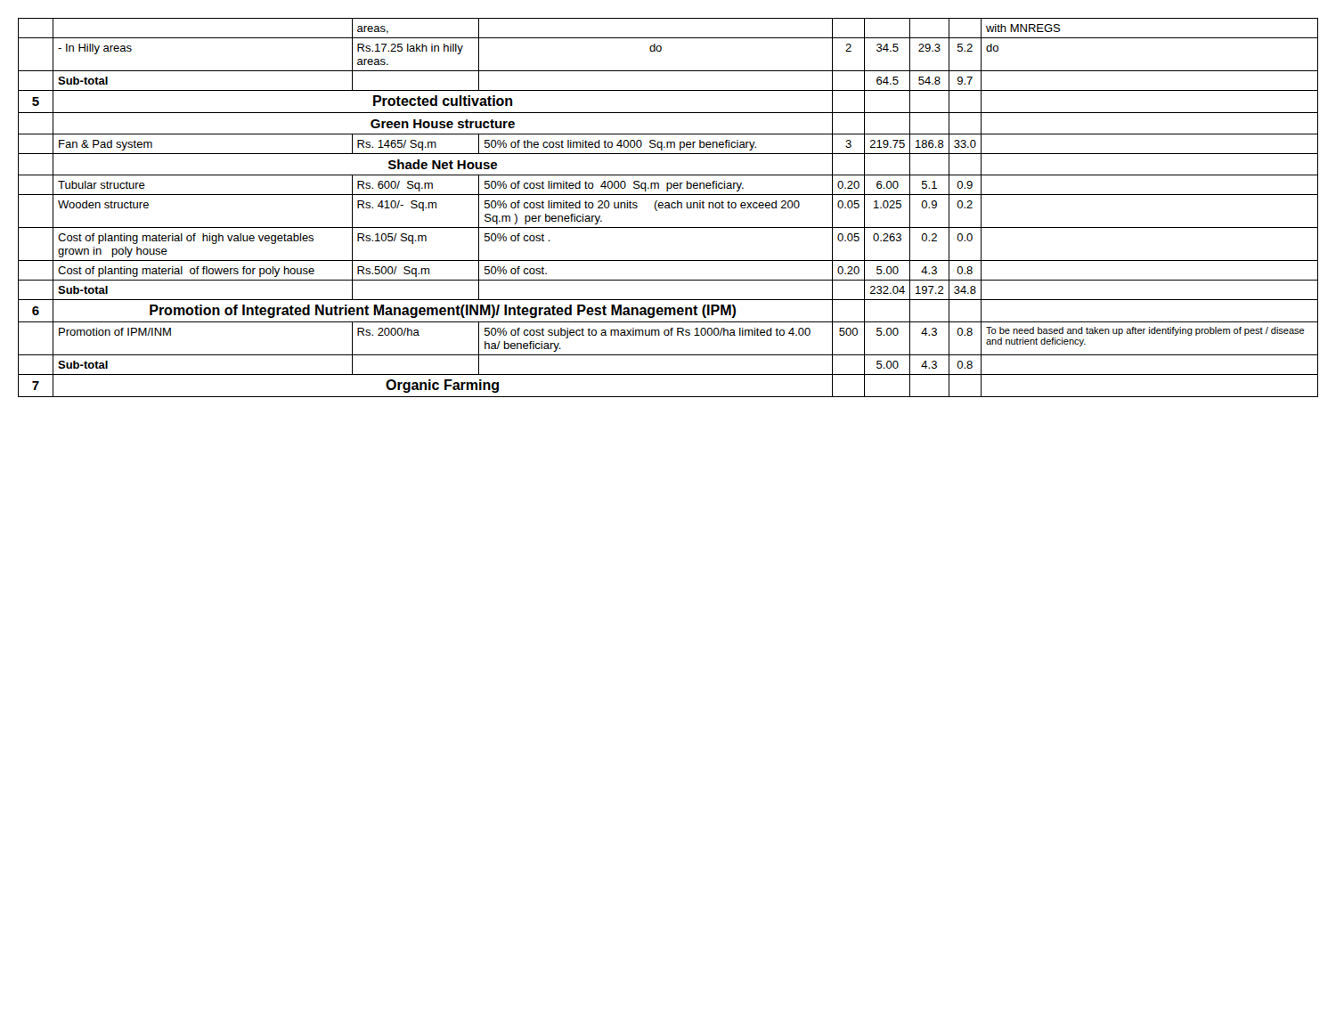| | | areas, | | | | | | with MNREGS |
| | - In Hilly areas | Rs.17.25 lakh in hilly areas. | do | 2 | 34.5 | 29.3 | 5.2 | do |
| | Sub-total | | | | 64.5 | 54.8 | 9.7 | |
| 5 | Protected cultivation | | | | | |
| | Green House structure | | | | | |
| | Fan & Pad system | Rs. 1465/ Sq.m | 50% of the cost limited to 4000 Sq.m per beneficiary. | 3 | 219.75 | 186.8 | 33.0 | |
| | Shade Net House | | | | | |
| | Tubular structure | Rs. 600/ Sq.m | 50% of cost limited to 4000 Sq.m per beneficiary. | 0.20 | 6.00 | 5.1 | 0.9 | |
| | Wooden structure | Rs. 410/- Sq.m | 50% of cost limited to 20 units (each unit not to exceed 200 Sq.m ) per beneficiary. | 0.05 | 1.025 | 0.9 | 0.2 | |
| | Cost of planting material of high value vegetables grown in poly house | Rs.105/ Sq.m | 50% of cost . | 0.05 | 0.263 | 0.2 | 0.0 | |
| | Cost of planting material of flowers for poly house | Rs.500/ Sq.m | 50% of cost. | 0.20 | 5.00 | 4.3 | 0.8 | |
| | Sub-total | | | | 232.04 | 197.2 | 34.8 | |
| 6 | Promotion of Integrated Nutrient Management(INM)/ Integrated Pest Management (IPM) | | | | | |
| | Promotion of IPM/INM | Rs. 2000/ha | 50% of cost subject to a maximum of Rs 1000/ha limited to 4.00 ha/ beneficiary. | 500 | 5.00 | 4.3 | 0.8 | To be need based and taken up after identifying problem of pest / disease and nutrient deficiency. |
| | Sub-total | | | | 5.00 | 4.3 | 0.8 | |
| 7 | Organic Farming | | | | | |